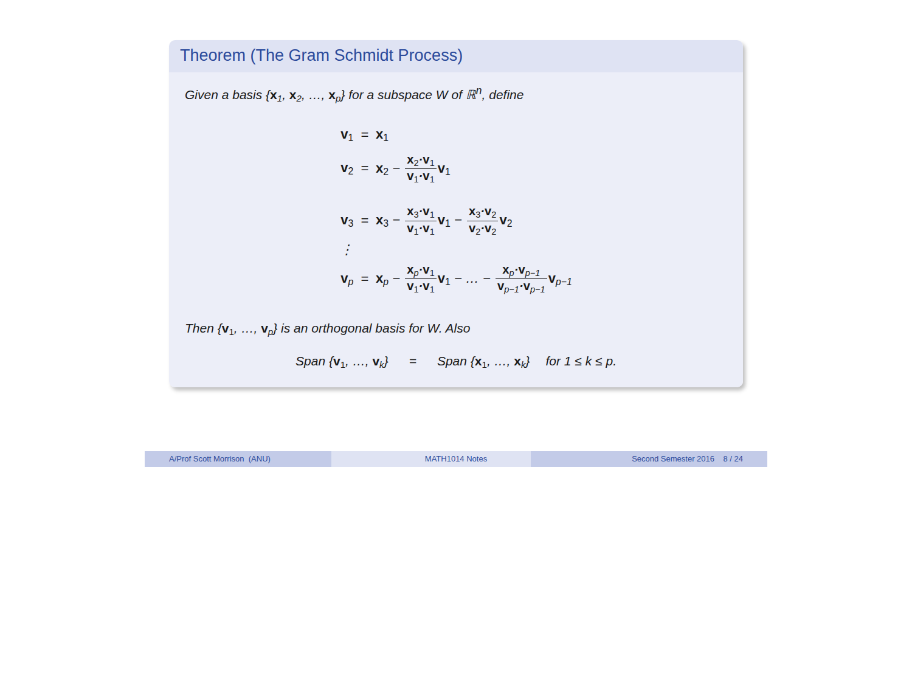Theorem (The Gram Schmidt Process)
Given a basis {x 1, x 2, …, xp} for a subspace W of ℝn, define
| v 1 | = | x 1 |
| v 2 | = | x 2 − x 2 · v 1 v 1 · v 1 v 1 |
| v 3 | = | x 3 − x 3 · v 1 v 1 · v 1 v 1 − x 3 · v 2 v 2 · v 2 v 2 |
| ⋮ | | |
| v p | = | x p − x p · v 1 v 1 · v 1 v 1 − … − x p · v p−1 v p−1 · v p−1 v p−1 |
Then {v 1, …, vp} is an orthogonal basis for W. Also
Span {v 1, …, vk} = Span {x 1, …, xk} for 1 ≤ k ≤ p.
A/Prof Scott Morrison (ANU)
MATH1014 Notes
Second Semester 2016 8 / 24